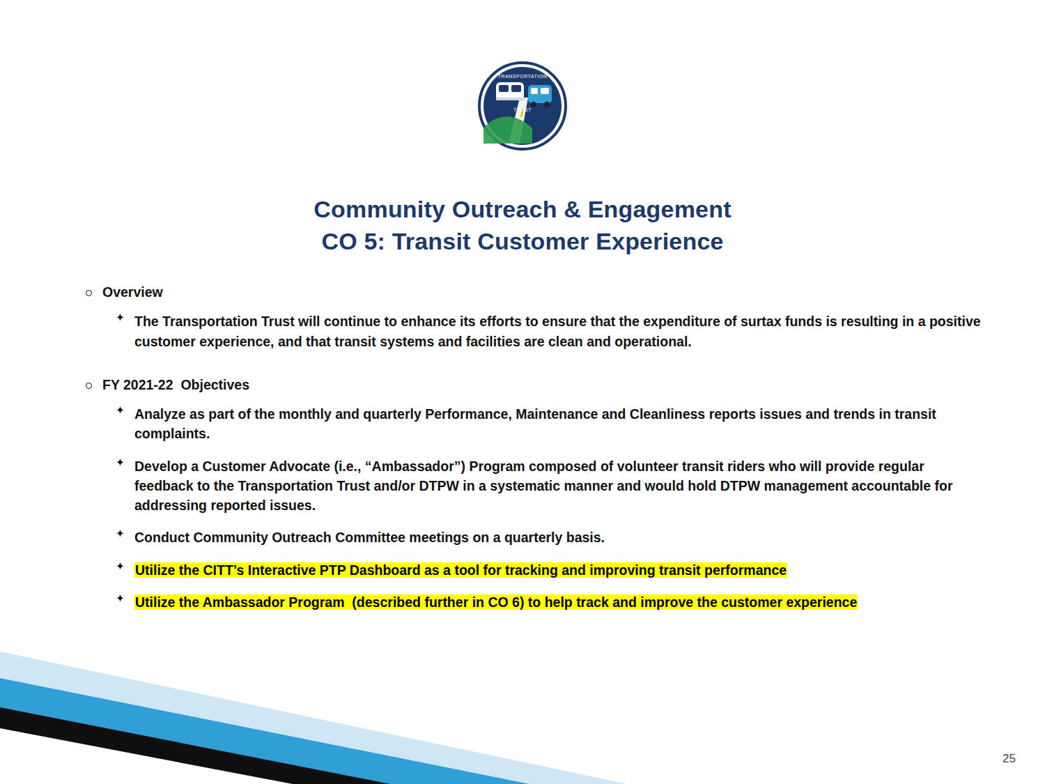TRANSPORTATION TRUST
Community Outreach & Engagement CO 5: Transit Customer Experience
Overview
The Transportation Trust will continue to enhance its efforts to ensure that the expenditure of surtax funds is resulting in a positive customer experience, and that transit systems and facilities are clean and operational.
FY 2021-22 Objectives
Analyze as part of the monthly and quarterly Performance, Maintenance and Cleanliness reports issues and trends in transit complaints.
Develop a Customer Advocate (i.e., “Ambassador”) Program composed of volunteer transit riders who will provide regular feedback to the Transportation Trust and/or DTPW in a systematic manner and would hold DTPW management accountable for addressing reported issues.
Conduct Community Outreach Committee meetings on a quarterly basis.
Utilize the CITT’s Interactive PTP Dashboard as a tool for tracking and improving transit performance
Utilize the Ambassador Program (described further in CO 6) to help track and improve the customer experience
25